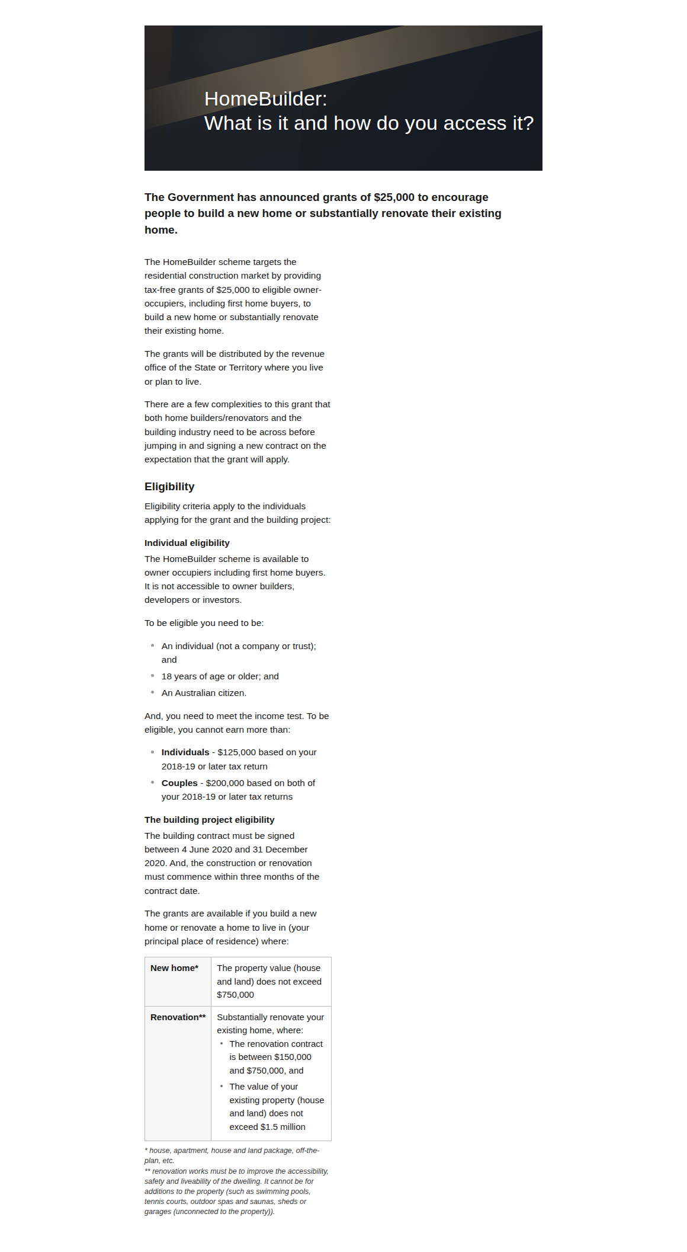HomeBuilder: What is it and how do you access it?
The Government has announced grants of $25,000 to encourage people to build a new home or substantially renovate their existing home.
The HomeBuilder scheme targets the residential construction market by providing tax-free grants of $25,000 to eligible owner-occupiers, including first home buyers, to build a new home or substantially renovate their existing home.
The grants will be distributed by the revenue office of the State or Territory where you live or plan to live.
There are a few complexities to this grant that both home builders/renovators and the building industry need to be across before jumping in and signing a new contract on the expectation that the grant will apply.
Eligibility
Eligibility criteria apply to the individuals applying for the grant and the building project:
Individual eligibility
The HomeBuilder scheme is available to owner occupiers including first home buyers. It is not accessible to owner builders, developers or investors.
To be eligible you need to be:
An individual (not a company or trust); and
18 years of age or older; and
An Australian citizen.
And, you need to meet the income test. To be eligible, you cannot earn more than:
Individuals - $125,000 based on your 2018-19 or later tax return
Couples - $200,000 based on both of your 2018-19 or later tax returns
The building project eligibility
The building contract must be signed between 4 June 2020 and 31 December 2020. And, the construction or renovation must commence within three months of the contract date.
The grants are available if you build a new home or renovate a home to live in (your principal place of residence) where:
| New home* | The property value (house and land) does not exceed $750,000 |
| Renovation** | Substantially renovate your existing home, where: The renovation contract is between $150,000 and $750,000, and The value of your existing property (house and land) does not exceed $1.5 million |
* house, apartment, house and land package, off-the-plan, etc.
** renovation works must be to improve the accessibility, safety and liveability of the dwelling. It cannot be for additions to the property (such as swimming pools, tennis courts, outdoor spas and saunas, sheds or garages (unconnected to the property)).